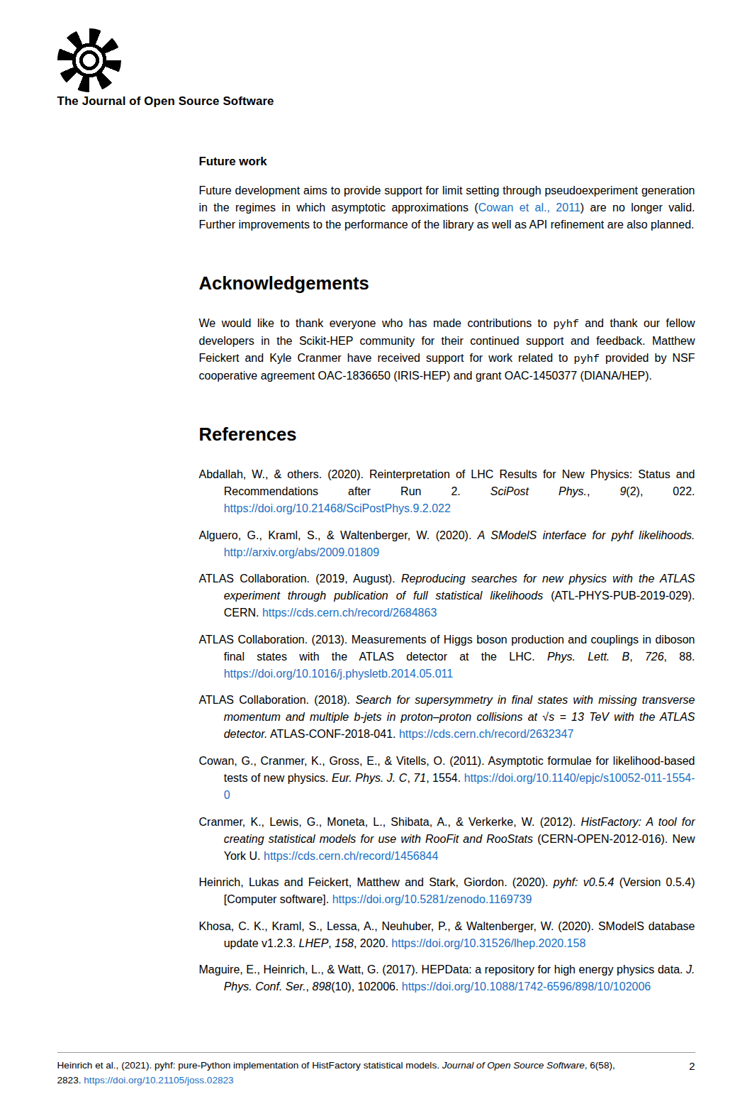The Journal of Open Source Software
Future work
Future development aims to provide support for limit setting through pseudoexperiment generation in the regimes in which asymptotic approximations (Cowan et al., 2011) are no longer valid. Further improvements to the performance of the library as well as API refinement are also planned.
Acknowledgements
We would like to thank everyone who has made contributions to pyhf and thank our fellow developers in the Scikit-HEP community for their continued support and feedback. Matthew Feickert and Kyle Cranmer have received support for work related to pyhf provided by NSF cooperative agreement OAC-1836650 (IRIS-HEP) and grant OAC-1450377 (DIANA/HEP).
References
Abdallah, W., & others. (2020). Reinterpretation of LHC Results for New Physics: Status and Recommendations after Run 2. SciPost Phys., 9(2), 022. https://doi.org/10.21468/SciPostPhys.9.2.022
Alguero, G., Kraml, S., & Waltenberger, W. (2020). A SModelS interface for pyhf likelihoods. http://arxiv.org/abs/2009.01809
ATLAS Collaboration. (2019, August). Reproducing searches for new physics with the ATLAS experiment through publication of full statistical likelihoods (ATL-PHYS-PUB-2019-029). CERN. https://cds.cern.ch/record/2684863
ATLAS Collaboration. (2013). Measurements of Higgs boson production and couplings in diboson final states with the ATLAS detector at the LHC. Phys. Lett. B, 726, 88. https://doi.org/10.1016/j.physletb.2014.05.011
ATLAS Collaboration. (2018). Search for supersymmetry in final states with missing transverse momentum and multiple b-jets in proton–proton collisions at √s = 13 TeV with the ATLAS detector. ATLAS-CONF-2018-041. https://cds.cern.ch/record/2632347
Cowan, G., Cranmer, K., Gross, E., & Vitells, O. (2011). Asymptotic formulae for likelihood-based tests of new physics. Eur. Phys. J. C, 71, 1554. https://doi.org/10.1140/epjc/s10052-011-1554-0
Cranmer, K., Lewis, G., Moneta, L., Shibata, A., & Verkerke, W. (2012). HistFactory: A tool for creating statistical models for use with RooFit and RooStats (CERN-OPEN-2012-016). New York U. https://cds.cern.ch/record/1456844
Heinrich, Lukas and Feickert, Matthew and Stark, Giordon. (2020). pyhf: v0.5.4 (Version 0.5.4) [Computer software]. https://doi.org/10.5281/zenodo.1169739
Khosa, C. K., Kraml, S., Lessa, A., Neuhuber, P., & Waltenberger, W. (2020). SModelS database update v1.2.3. LHEP, 158, 2020. https://doi.org/10.31526/lhep.2020.158
Maguire, E., Heinrich, L., & Watt, G. (2017). HEPData: a repository for high energy physics data. J. Phys. Conf. Ser., 898(10), 102006. https://doi.org/10.1088/1742-6596/898/10/102006
Heinrich et al., (2021). pyhf: pure-Python implementation of HistFactory statistical models. Journal of Open Source Software, 6(58), 2823. https://doi.org/10.21105/joss.02823
2